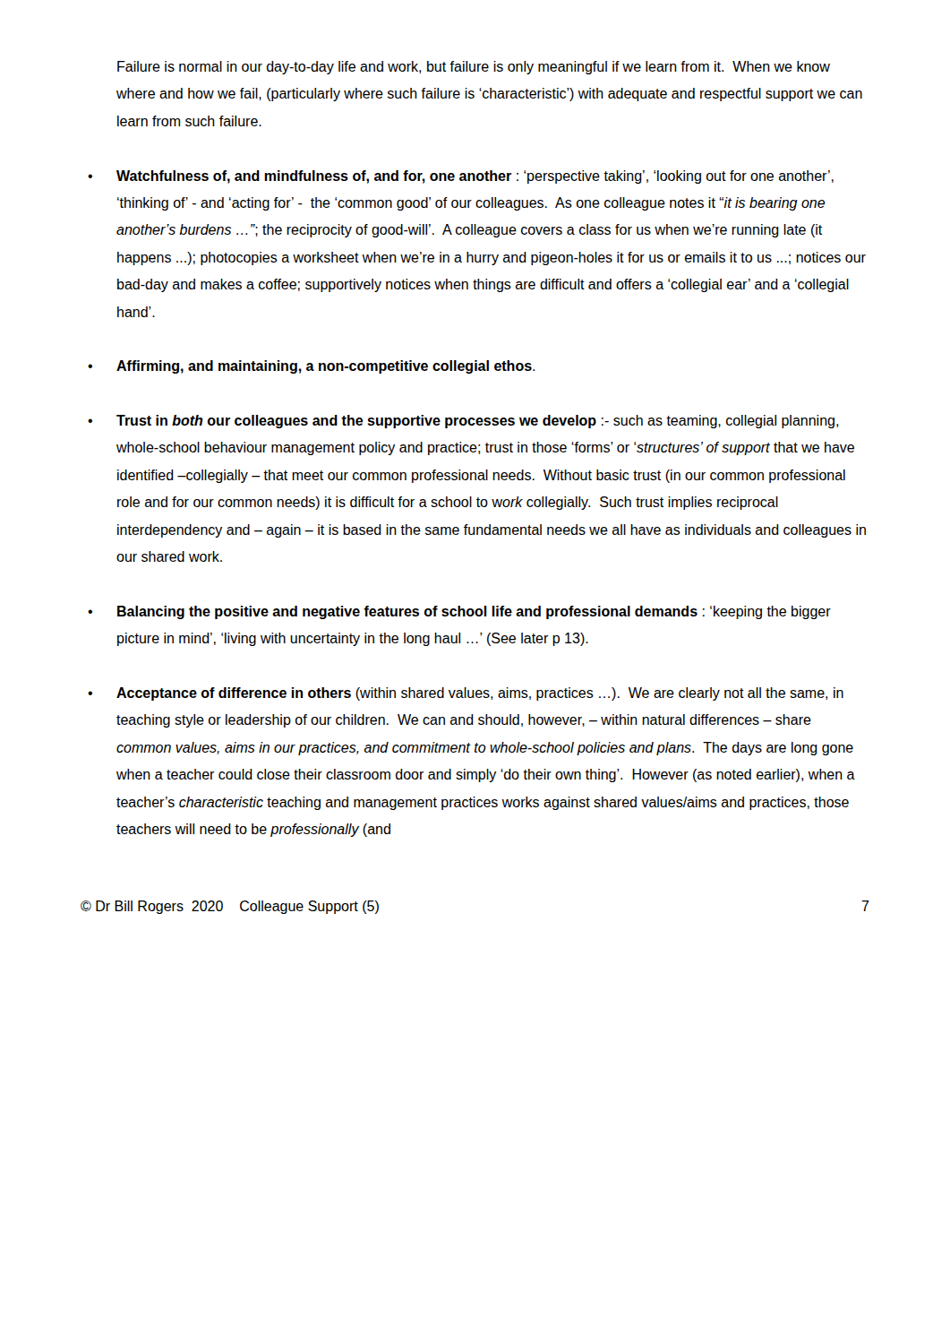Failure is normal in our day-to-day life and work, but failure is only meaningful if we learn from it. When we know where and how we fail, (particularly where such failure is ‘characteristic’) with adequate and respectful support we can learn from such failure.
Watchfulness of, and mindfulness of, and for, one another : ‘perspective taking’, ‘looking out for one another’, ‘thinking of’ - and ‘acting for’ - the ‘common good’ of our colleagues. As one colleague notes it “it is bearing one another’s burdens …”; the reciprocity of good-will’. A colleague covers a class for us when we’re running late (it happens ...); photocopies a worksheet when we’re in a hurry and pigeon-holes it for us or emails it to us ...; notices our bad-day and makes a coffee; supportively notices when things are difficult and offers a ‘collegial ear’ and a ‘collegial hand’.
Affirming, and maintaining, a non-competitive collegial ethos.
Trust in both our colleagues and the supportive processes we develop :- such as teaming, collegial planning, whole-school behaviour management policy and practice; trust in those ‘forms’ or ‘structures’ of support that we have identified –collegially – that meet our common professional needs. Without basic trust (in our common professional role and for our common needs) it is difficult for a school to work collegially. Such trust implies reciprocal interdependency and – again – it is based in the same fundamental needs we all have as individuals and colleagues in our shared work.
Balancing the positive and negative features of school life and professional demands : ‘keeping the bigger picture in mind’, ‘living with uncertainty in the long haul …’ (See later p 13).
Acceptance of difference in others (within shared values, aims, practices …). We are clearly not all the same, in teaching style or leadership of our children. We can and should, however, – within natural differences – share common values, aims in our practices, and commitment to whole-school policies and plans. The days are long gone when a teacher could close their classroom door and simply ‘do their own thing’. However (as noted earlier), when a teacher’s characteristic teaching and management practices works against shared values/aims and practices, those teachers will need to be professionally (and
© Dr Bill Rogers 2020 Colleague Support (5) 7